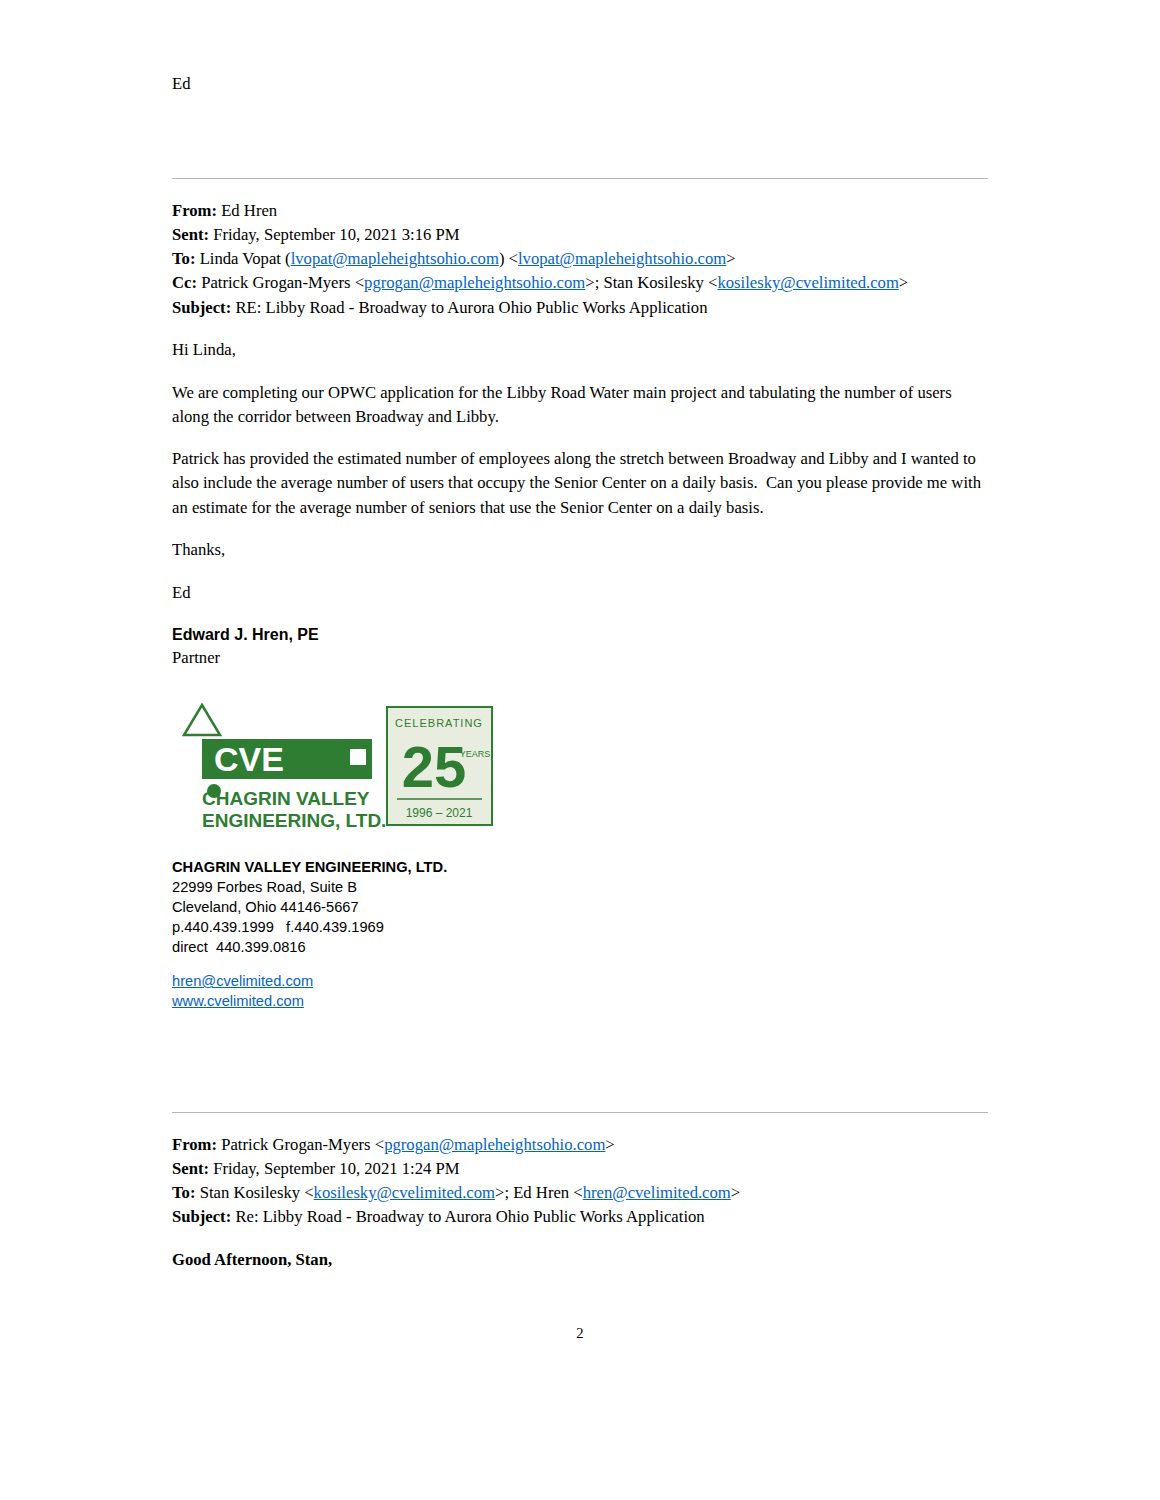Ed
From: Ed Hren
Sent: Friday, September 10, 2021 3:16 PM
To: Linda Vopat (lvopat@mapleheightsohio.com) <lvopat@mapleheightsohio.com>
Cc: Patrick Grogan-Myers <pgrogan@mapleheightsohio.com>; Stan Kosilesky <kosilesky@cvelimited.com>
Subject: RE: Libby Road - Broadway to Aurora Ohio Public Works Application
Hi Linda,
We are completing our OPWC application for the Libby Road Water main project and tabulating the number of users along the corridor between Broadway and Libby.
Patrick has provided the estimated number of employees along the stretch between Broadway and Libby and I wanted to also include the average number of users that occupy the Senior Center on a daily basis. Can you please provide me with an estimate for the average number of seniors that use the Senior Center on a daily basis.
Thanks,
Ed
Edward J. Hren, PE
Partner
CVE CHAGRIN VALLEY ENGINEERING, LTD. CELEBRATING 25 YEARS 1996 – 2021
CHAGRIN VALLEY ENGINEERING, LTD.
22999 Forbes Road, Suite B
Cleveland, Ohio 44146-5667
p.440.439.1999 f.440.439.1969
direct 440.399.0816
hren@cvelimited.com
www.cvelimited.com
From: Patrick Grogan-Myers <pgrogan@mapleheightsohio.com>
Sent: Friday, September 10, 2021 1:24 PM
To: Stan Kosilesky <kosilesky@cvelimited.com>; Ed Hren <hren@cvelimited.com>
Subject: Re: Libby Road - Broadway to Aurora Ohio Public Works Application
Good Afternoon, Stan,
2